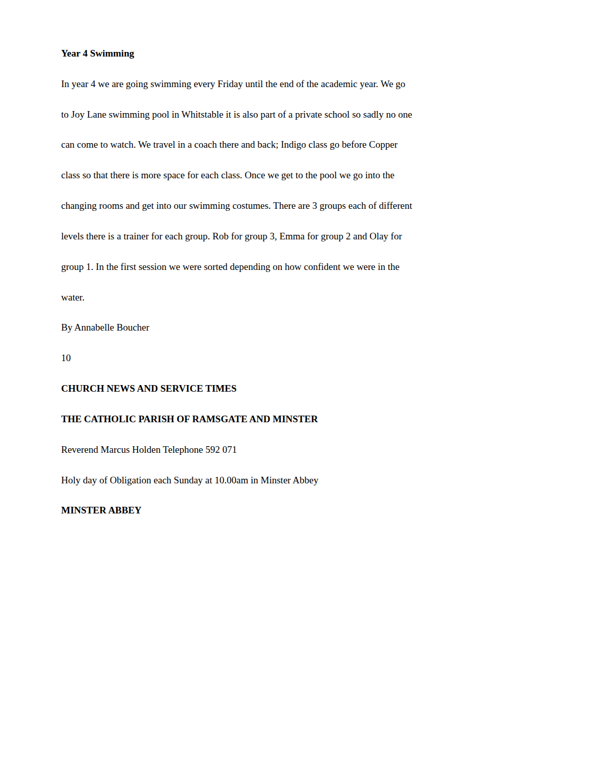Year 4 Swimming
In year 4 we are going swimming every Friday until the end of the academic year. We go
to Joy Lane swimming pool in Whitstable it is also part of a private school so sadly no one
can come to watch. We travel in a coach there and back; Indigo class go before Copper
class so that there is more space for each class. Once we get to the pool we go into the
changing rooms and get into our swimming costumes. There are 3 groups each of different
levels there is a trainer for each group. Rob for group 3, Emma for group 2 and Olay for
group 1. In the first session we were sorted depending on how confident we were in the
water.
By Annabelle Boucher
10
CHURCH NEWS AND SERVICE TIMES
THE CATHOLIC PARISH OF RAMSGATE AND MINSTER
Reverend Marcus Holden Telephone 592 071
Holy day of Obligation each Sunday at 10.00am in Minster Abbey
MINSTER ABBEY